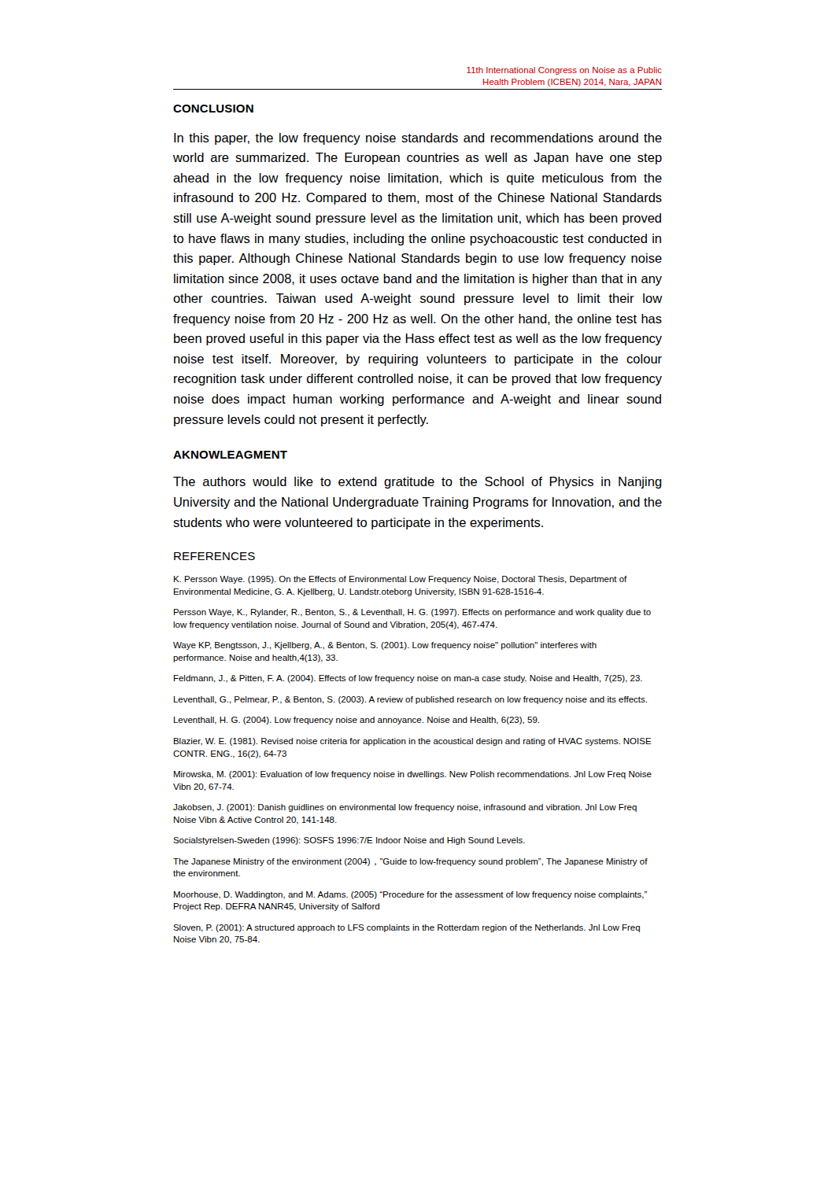11th International Congress on Noise as a Public
Health Problem (ICBEN) 2014, Nara, JAPAN
CONCLUSION
In this paper, the low frequency noise standards and recommendations around the world are summarized. The European countries as well as Japan have one step ahead in the low frequency noise limitation, which is quite meticulous from the infrasound to 200 Hz. Compared to them, most of the Chinese National Standards still use A-weight sound pressure level as the limitation unit, which has been proved to have flaws in many studies, including the online psychoacoustic test conducted in this paper. Although Chinese National Standards begin to use low frequency noise limitation since 2008, it uses octave band and the limitation is higher than that in any other countries. Taiwan used A-weight sound pressure level to limit their low frequency noise from 20 Hz - 200 Hz as well. On the other hand, the online test has been proved useful in this paper via the Hass effect test as well as the low frequency noise test itself. Moreover, by requiring volunteers to participate in the colour recognition task under different controlled noise, it can be proved that low frequency noise does impact human working performance and A-weight and linear sound pressure levels could not present it perfectly.
AKNOWLEAGMENT
The authors would like to extend gratitude to the School of Physics in Nanjing University and the National Undergraduate Training Programs for Innovation, and the students who were volunteered to participate in the experiments.
REFERENCES
K. Persson Waye. (1995). On the Effects of Environmental Low Frequency Noise, Doctoral Thesis, Department of Environmental Medicine, G. A. Kjellberg, U. Landstr.oteborg University, ISBN 91-628-1516-4.
Persson Waye, K., Rylander, R., Benton, S., & Leventhall, H. G. (1997). Effects on performance and work quality due to low frequency ventilation noise. Journal of Sound and Vibration, 205(4), 467-474.
Waye KP, Bengtsson, J., Kjellberg, A., & Benton, S. (2001). Low frequency noise" pollution" interferes with
performance. Noise and health,4(13), 33.
Feldmann, J., & Pitten, F. A. (2004). Effects of low frequency noise on man-a case study. Noise and Health, 7(25), 23.
Leventhall, G., Pelmear, P., & Benton, S. (2003). A review of published research on low frequency noise and its effects.
Leventhall, H. G. (2004). Low frequency noise and annoyance. Noise and Health, 6(23), 59.
Blazier, W. E. (1981). Revised noise criteria for application in the acoustical design and rating of HVAC systems. NOISE CONTR. ENG., 16(2), 64-73
Mirowska, M. (2001): Evaluation of low frequency noise in dwellings. New Polish recommendations. Jnl Low Freq Noise Vibn 20, 67-74.
Jakobsen, J. (2001): Danish guidlines on environmental low frequency noise, infrasound and vibration. Jnl Low Freq Noise Vibn & Active Control 20, 141-148.
Socialstyrelsen-Sweden (1996): SOSFS 1996:7/E Indoor Noise and High Sound Levels.
The Japanese Ministry of the environment (2004)，”Guide to low-frequency sound problem”, The Japanese Ministry of the environment.
Moorhouse, D. Waddington, and M. Adams. (2005) “Procedure for the assessment of low frequency noise complaints,” Project Rep. DEFRA NANR45, University of Salford
Sloven, P. (2001): A structured approach to LFS complaints in the Rotterdam region of the Netherlands. Jnl Low Freq Noise Vibn 20, 75-84.